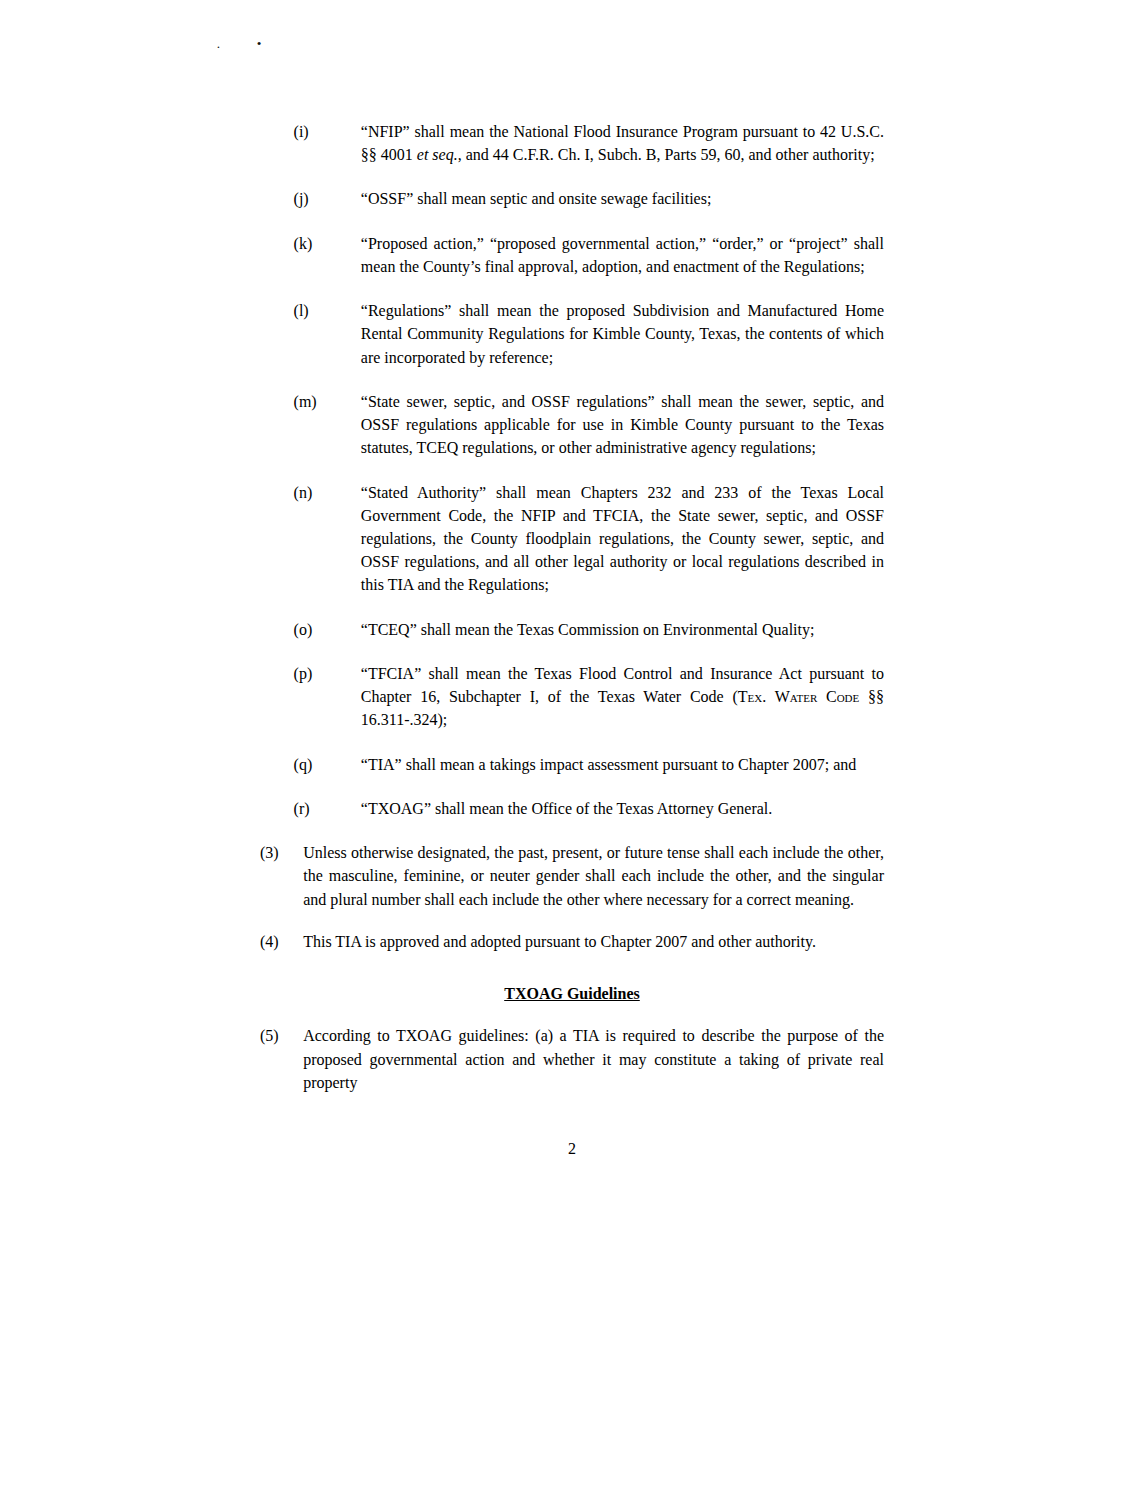. •
(i) “NFIP” shall mean the National Flood Insurance Program pursuant to 42 U.S.C. §§ 4001 et seq., and 44 C.F.R. Ch. I, Subch. B, Parts 59, 60, and other authority;
(j) “OSSF” shall mean septic and onsite sewage facilities;
(k) “Proposed action,” “proposed governmental action,” “order,” or “project” shall mean the County’s final approval, adoption, and enactment of the Regulations;
(l) “Regulations” shall mean the proposed Subdivision and Manufactured Home Rental Community Regulations for Kimble County, Texas, the contents of which are incorporated by reference;
(m) “State sewer, septic, and OSSF regulations” shall mean the sewer, septic, and OSSF regulations applicable for use in Kimble County pursuant to the Texas statutes, TCEQ regulations, or other administrative agency regulations;
(n) “Stated Authority” shall mean Chapters 232 and 233 of the Texas Local Government Code, the NFIP and TFCIA, the State sewer, septic, and OSSF regulations, the County floodplain regulations, the County sewer, septic, and OSSF regulations, and all other legal authority or local regulations described in this TIA and the Regulations;
(o) “TCEQ” shall mean the Texas Commission on Environmental Quality;
(p) “TFCIA” shall mean the Texas Flood Control and Insurance Act pursuant to Chapter 16, Subchapter I, of the Texas Water Code (Tex. Water Code §§ 16.311-.324);
(q) “TIA” shall mean a takings impact assessment pursuant to Chapter 2007; and
(r) “TXOAG” shall mean the Office of the Texas Attorney General.
(3) Unless otherwise designated, the past, present, or future tense shall each include the other, the masculine, feminine, or neuter gender shall each include the other, and the singular and plural number shall each include the other where necessary for a correct meaning.
(4) This TIA is approved and adopted pursuant to Chapter 2007 and other authority.
TXOAG Guidelines
(5) According to TXOAG guidelines: (a) a TIA is required to describe the purpose of the proposed governmental action and whether it may constitute a taking of private real property
2